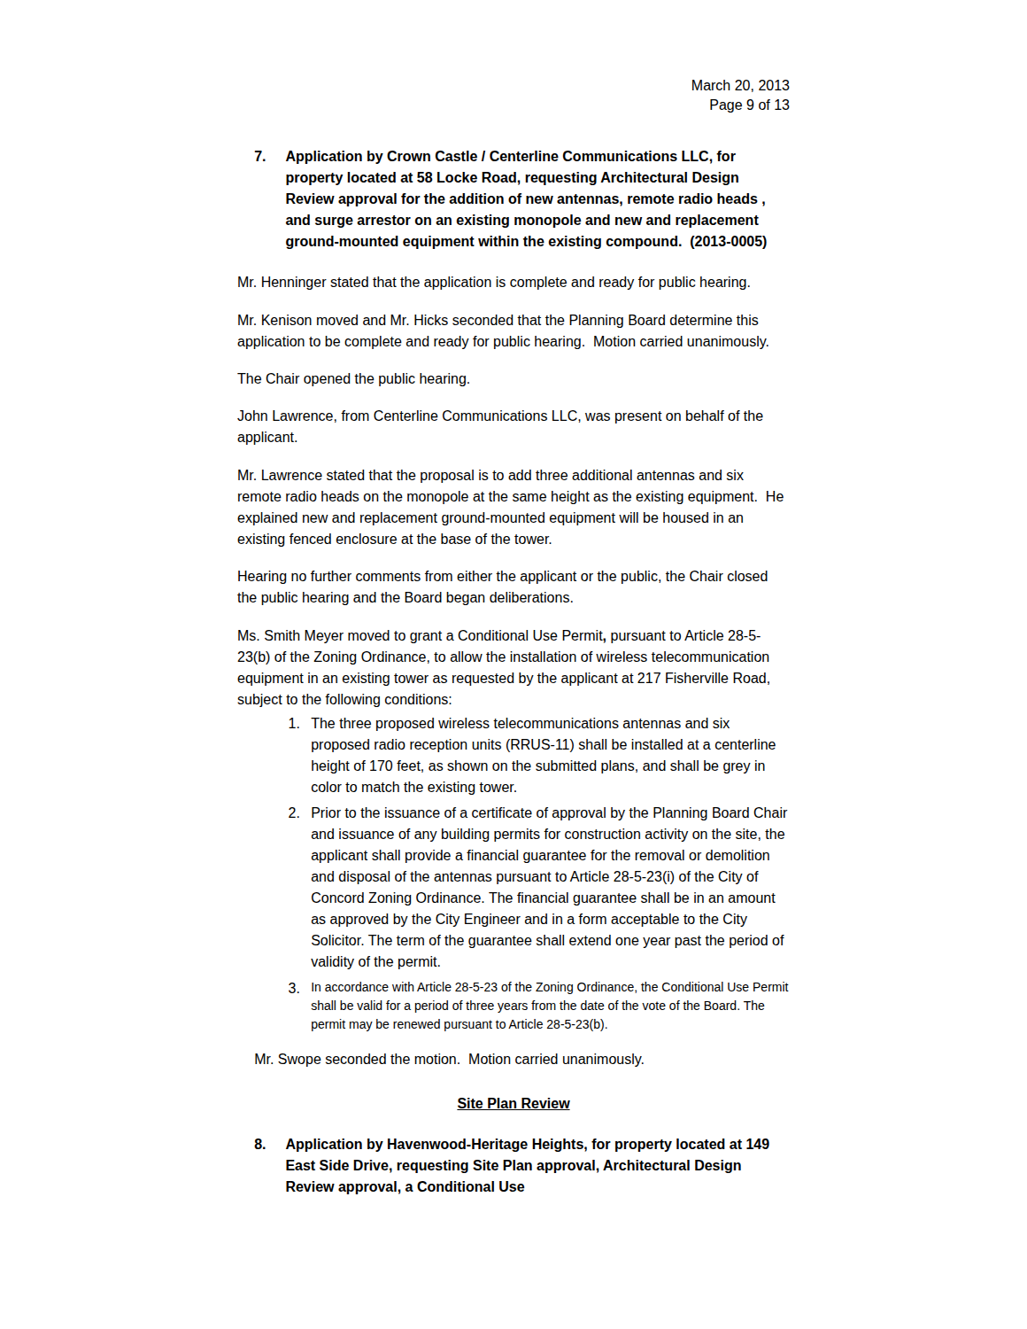March 20, 2013
Page 9 of 13
7.
Application by Crown Castle / Centerline Communications LLC, for property located at 58 Locke Road, requesting Architectural Design Review approval for the addition of new antennas, remote radio heads , and surge arrestor on an existing monopole and new and replacement ground-mounted equipment within the existing compound. (2013-0005)
Mr. Henninger stated that the application is complete and ready for public hearing.
Mr. Kenison moved and Mr. Hicks seconded that the Planning Board determine this application to be complete and ready for public hearing. Motion carried unanimously.
The Chair opened the public hearing.
John Lawrence, from Centerline Communications LLC, was present on behalf of the applicant.
Mr. Lawrence stated that the proposal is to add three additional antennas and six remote radio heads on the monopole at the same height as the existing equipment. He explained new and replacement ground-mounted equipment will be housed in an existing fenced enclosure at the base of the tower.
Hearing no further comments from either the applicant or the public, the Chair closed the public hearing and the Board began deliberations.
Ms. Smith Meyer moved to grant a Conditional Use Permit, pursuant to Article 28-5-23(b) of the Zoning Ordinance, to allow the installation of wireless telecommunication equipment in an existing tower as requested by the applicant at 217 Fisherville Road, subject to the following conditions:
The three proposed wireless telecommunications antennas and six proposed radio reception units (RRUS-11) shall be installed at a centerline height of 170 feet, as shown on the submitted plans, and shall be grey in color to match the existing tower.
Prior to the issuance of a certificate of approval by the Planning Board Chair and issuance of any building permits for construction activity on the site, the applicant shall provide a financial guarantee for the removal or demolition and disposal of the antennas pursuant to Article 28-5-23(i) of the City of Concord Zoning Ordinance. The financial guarantee shall be in an amount as approved by the City Engineer and in a form acceptable to the City Solicitor. The term of the guarantee shall extend one year past the period of validity of the permit.
In accordance with Article 28-5-23 of the Zoning Ordinance, the Conditional Use Permit shall be valid for a period of three years from the date of the vote of the Board. The permit may be renewed pursuant to Article 28-5-23(b).
Mr. Swope seconded the motion. Motion carried unanimously.
Site Plan Review
8.
Application by Havenwood-Heritage Heights, for property located at 149 East Side Drive, requesting Site Plan approval, Architectural Design Review approval, a Conditional Use